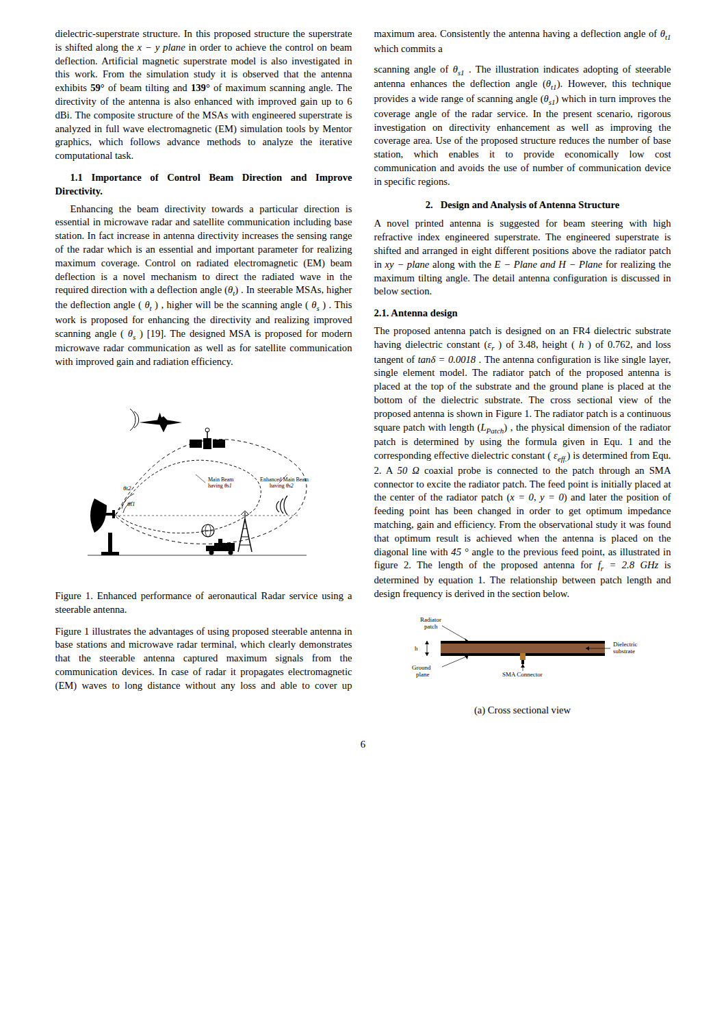dielectric-superstrate structure. In this proposed structure the superstrate is shifted along the x − y plane in order to achieve the control on beam deflection. Artificial magnetic superstrate model is also investigated in this work. From the simulation study it is observed that the antenna exhibits 59° of beam tilting and 139° of maximum scanning angle. The directivity of the antenna is also enhanced with improved gain up to 6 dBi. The composite structure of the MSAs with engineered superstrate is analyzed in full wave electromagnetic (EM) simulation tools by Mentor graphics, which follows advance methods to analyze the iterative computational task.
1.1 Importance of Control Beam Direction and Improve Directivity.
Enhancing the beam directivity towards a particular direction is essential in microwave radar and satellite communication including base station. In fact increase in antenna directivity increases the sensing range of the radar which is an essential and important parameter for realizing maximum coverage. Control on radiated electromagnetic (EM) beam deflection is a novel mechanism to direct the radiated wave in the required direction with a deflection angle (θt) . In steerable MSAs, higher the deflection angle ( θt ) , higher will be the scanning angle ( θs ) . This work is proposed for enhancing the directivity and realizing improved scanning angle ( θs ) [19]. The designed MSA is proposed for modern microwave radar communication as well as for satellite communication with improved gain and radiation efficiency.
θt2 θt1 Main Beam having θs1 Enhanced Main Beam having θs2
Figure 1. Enhanced performance of aeronautical Radar service using a steerable antenna.
Figure 1 illustrates the advantages of using proposed steerable antenna in base stations and microwave radar terminal, which clearly demonstrates that the steerable antenna captured maximum signals from the communication devices. In case of radar it propagates electromagnetic (EM) waves to long distance without any loss and able to cover up maximum area. Consistently the antenna having a deflection angle of θt1 which commits a
scanning angle of θs1 . The illustration indicates adopting of steerable antenna enhances the deflection angle (θt1). However, this technique provides a wide range of scanning angle (θs1) which in turn improves the coverage angle of the radar service. In the present scenario, rigorous investigation on directivity enhancement as well as improving the coverage area. Use of the proposed structure reduces the number of base station, which enables it to provide economically low cost communication and avoids the use of number of communication device in specific regions.
2. Design and Analysis of Antenna Structure
A novel printed antenna is suggested for beam steering with high refractive index engineered superstrate. The engineered superstrate is shifted and arranged in eight different positions above the radiator patch in xy − plane along with the E − Plane and H − Plane for realizing the maximum tilting angle. The detail antenna configuration is discussed in below section.
2.1. Antenna design
The proposed antenna patch is designed on an FR4 dielectric substrate having dielectric constant (εr ) of 3.48, height ( h ) of 0.762, and loss tangent of tanδ = 0.0018 . The antenna configuration is like single layer, single element model. The radiator patch of the proposed antenna is placed at the top of the substrate and the ground plane is placed at the bottom of the dielectric substrate. The cross sectional view of the proposed antenna is shown in Figure 1. The radiator patch is a continuous square patch with length (LPatch) , the physical dimension of the radiator patch is determined by using the formula given in Equ. 1 and the corresponding effective dielectric constant ( εeff.) is determined from Equ. 2. A 50 Ω coaxial probe is connected to the patch through an SMA connector to excite the radiator patch. The feed point is initially placed at the center of the radiator patch (x = 0, y = 0) and later the position of feeding point has been changed in order to get optimum impedance matching, gain and efficiency. From the observational study it was found that optimum result is achieved when the antenna is placed on the diagonal line with 45 ° angle to the previous feed point, as illustrated in figure 2. The length of the proposed antenna for fr = 2.8 GHz is determined by equation 1. The relationship between patch length and design frequency is derived in the section below.
Radiator patch h Dielectric substrate Ground plane SMA Connector
(a) Cross sectional view
6